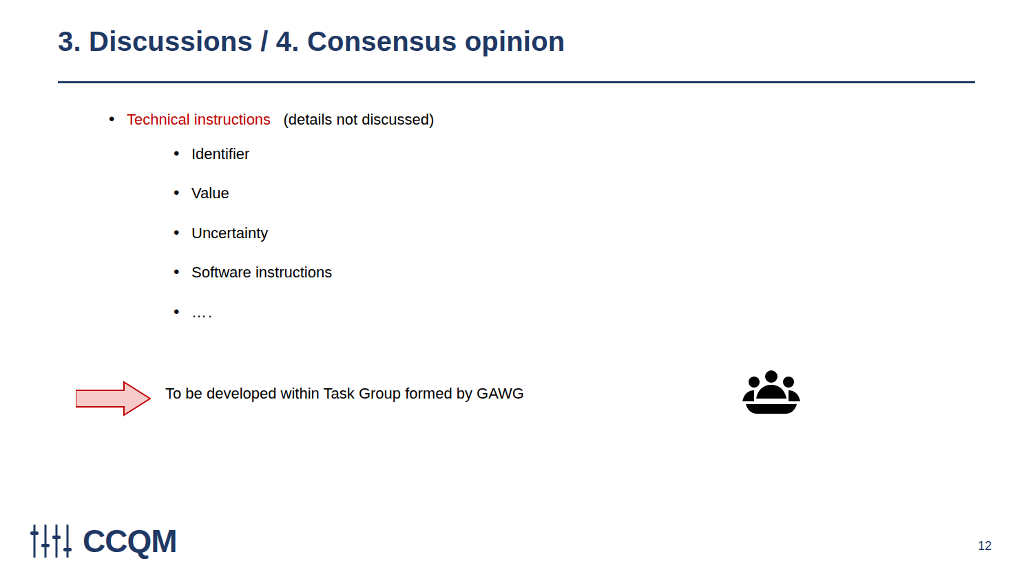3. Discussions / 4. Consensus opinion
Technical instructions (details not discussed)
Identifier
Value
Uncertainty
Software instructions
….
To be developed within Task Group formed by GAWG
CCQM
12